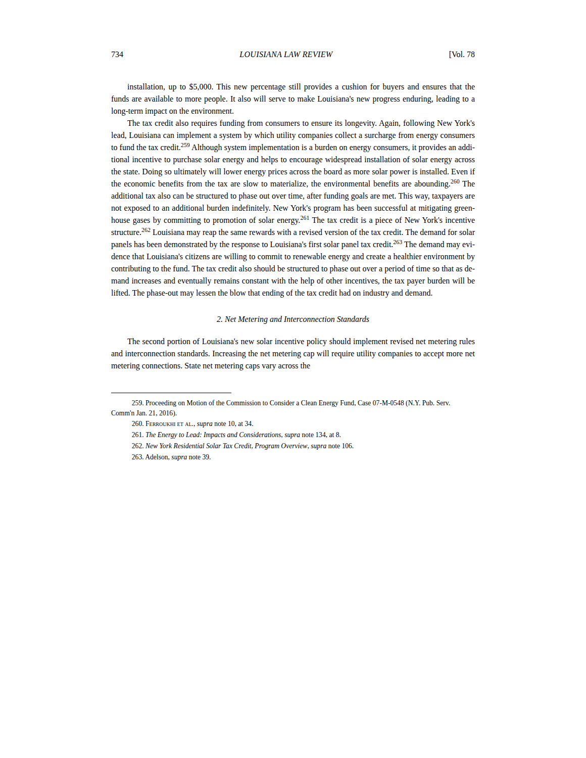734 Louisiana Law Review [Vol. 78
installation, up to $5,000. This new percentage still provides a cushion for buyers and ensures that the funds are available to more people. It also will serve to make Louisiana's new progress enduring, leading to a long-term impact on the environment.
The tax credit also requires funding from consumers to ensure its longevity. Again, following New York's lead, Louisiana can implement a system by which utility companies collect a surcharge from energy consumers to fund the tax credit.259 Although system implementation is a burden on energy consumers, it provides an additional incentive to purchase solar energy and helps to encourage widespread installation of solar energy across the state. Doing so ultimately will lower energy prices across the board as more solar power is installed. Even if the economic benefits from the tax are slow to materialize, the environmental benefits are abounding.260 The additional tax also can be structured to phase out over time, after funding goals are met. This way, taxpayers are not exposed to an additional burden indefinitely. New York's program has been successful at mitigating greenhouse gases by committing to promotion of solar energy.261 The tax credit is a piece of New York's incentive structure.262 Louisiana may reap the same rewards with a revised version of the tax credit. The demand for solar panels has been demonstrated by the response to Louisiana's first solar panel tax credit.263 The demand may evidence that Louisiana's citizens are willing to commit to renewable energy and create a healthier environment by contributing to the fund. The tax credit also should be structured to phase out over a period of time so that as demand increases and eventually remains constant with the help of other incentives, the tax payer burden will be lifted. The phase-out may lessen the blow that ending of the tax credit had on industry and demand.
2. Net Metering and Interconnection Standards
The second portion of Louisiana's new solar incentive policy should implement revised net metering rules and interconnection standards. Increasing the net metering cap will require utility companies to accept more net metering connections. State net metering caps vary across the
259. Proceeding on Motion of the Commission to Consider a Clean Energy Fund, Case 07-M-0548 (N.Y. Pub. Serv. Comm'n Jan. 21, 2016).
260. Ferroukhi et al., supra note 10, at 34.
261. The Energy to Lead: Impacts and Considerations, supra note 134, at 8.
262. New York Residential Solar Tax Credit, Program Overview, supra note 106.
263. Adelson, supra note 39.